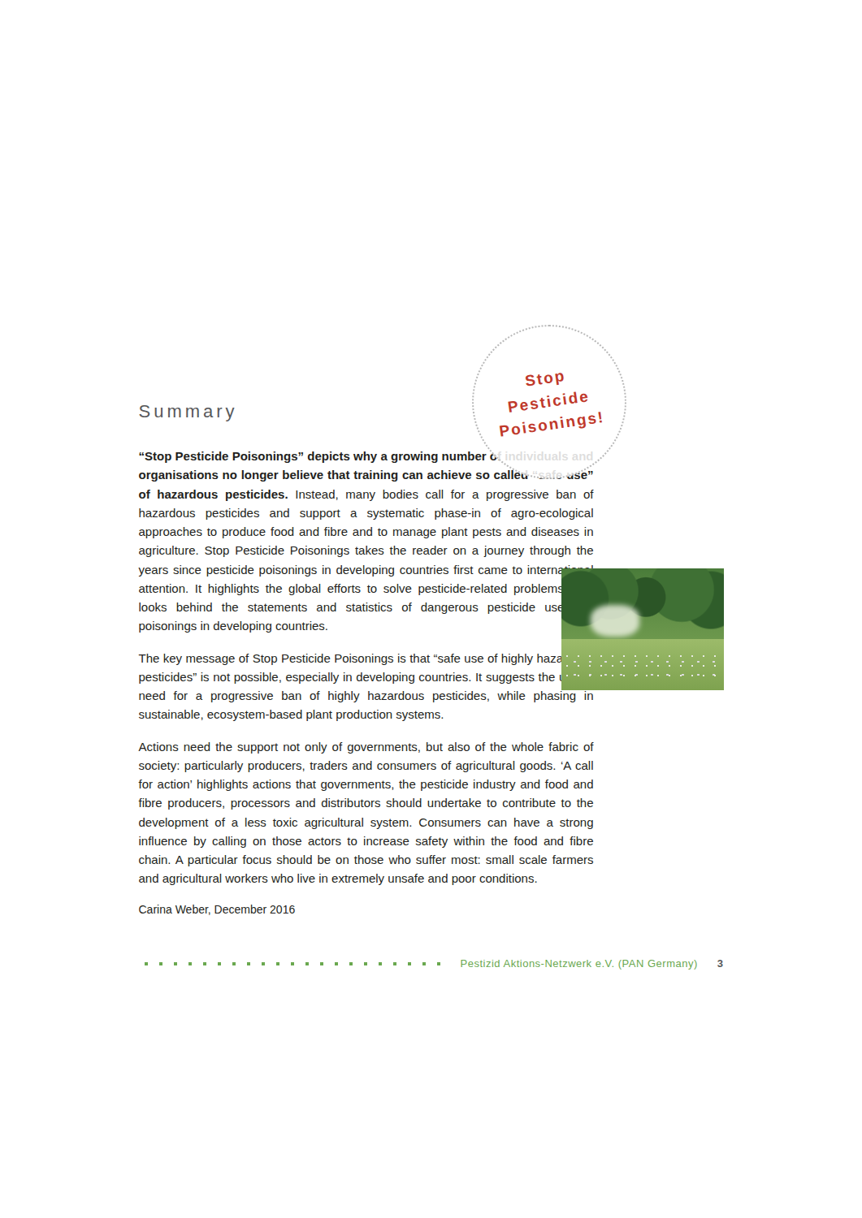Stop
Pesticide
Poisonings!
Summary
“Stop Pesticide Poisonings” depicts why a growing number of individuals and organisations no longer believe that training can achieve so called “safe use” of hazardous pesticides. Instead, many bodies call for a progressive ban of hazardous pesticides and support a systematic phase-in of agro-ecological approaches to produce food and fibre and to manage plant pests and diseases in agriculture. Stop Pesticide Poisonings takes the reader on a journey through the years since pesticide poisonings in developing countries first came to international attention. It highlights the global efforts to solve pesticide-related problems, and looks behind the statements and statistics of dangerous pesticide use and poisonings in developing countries.
The key message of Stop Pesticide Poisonings is that “safe use of highly hazardous pesticides” is not possible, especially in developing countries. It suggests the urgent need for a progressive ban of highly hazardous pesticides, while phasing in sustainable, ecosystem-based plant production systems.
Actions need the support not only of governments, but also of the whole fabric of society: particularly producers, traders and consumers of agricultural goods. ‘A call for action’ highlights actions that governments, the pesticide industry and food and fibre producers, processors and distributors should undertake to contribute to the development of a less toxic agricultural system. Consumers can have a strong influence by calling on those actors to increase safety within the food and fibre chain. A particular focus should be on those who suffer most: small scale farmers and agricultural workers who live in extremely unsafe and poor conditions.
Carina Weber, December 2016
Pestizid Aktions-Netzwerk e.V. (PAN Germany) 3